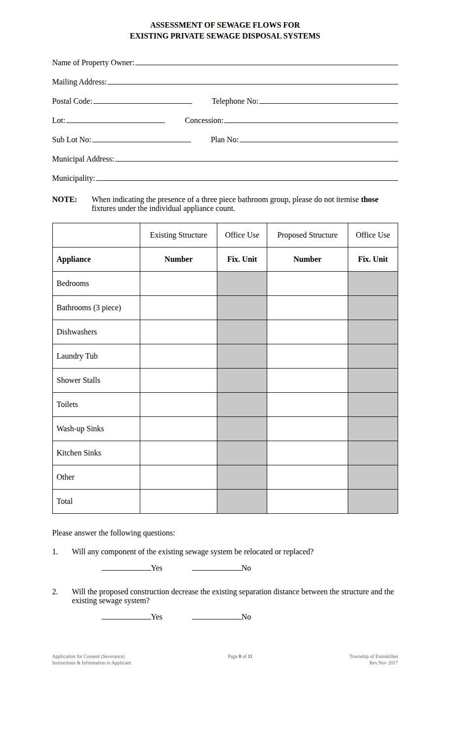ASSESSMENT OF SEWAGE FLOWS FOR
EXISTING PRIVATE SEWAGE DISPOSAL SYSTEMS
Name of Property Owner:
Mailing Address:
Postal Code: Telephone No:
Lot: Concession:
Sub Lot No: Plan No:
Municipal Address:
Municipality:
NOTE:
When indicating the presence of a three piece bathroom group, please do not itemise those fixtures under the individual appliance count.
| | Existing Structure | Office Use | Proposed Structure | Office Use |
| --- | --- | --- | --- | --- |
| Appliance | Number | Fix. Unit | Number | Fix. Unit |
| Bedrooms | | | | |
| Bathrooms (3 piece) | | | | |
| Dishwashers | | | | |
| Laundry Tub | | | | |
| Shower Stalls | | | | |
| Toilets | | | | |
| Wash-up Sinks | | | | |
| Kitchen Sinks | | | | |
| Other | | | | |
| Total | | | | |
Please answer the following questions:
1.
Will any component of the existing sewage system be relocated or replaced?
Yes No
2.
Will the proposed construction decrease the existing separation distance between the structure and the existing sewage system?
Yes No
Application for Consent (Severance)
Instructions & Information to Applicant
Page 8 of 11
Township of Enniskillen
Rev.Nov 2017